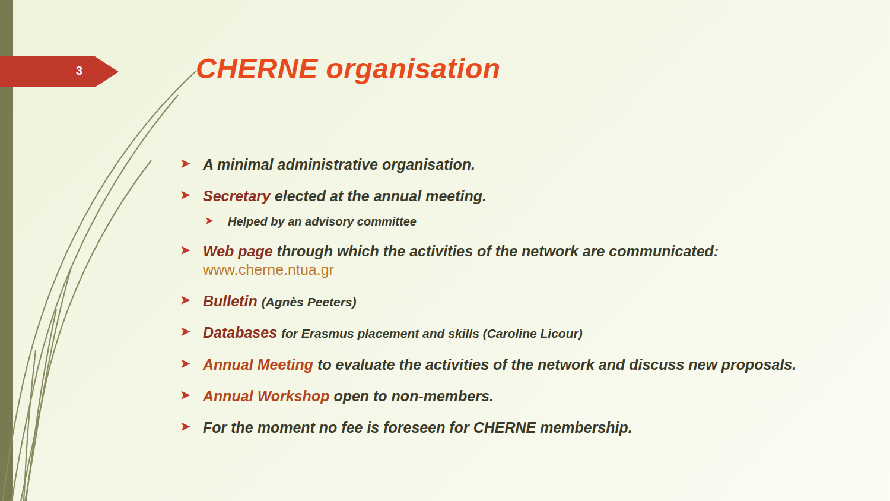3
CHERNE organisation
A minimal administrative organisation.
Secretary elected at the annual meeting.
Helped by an advisory committee
Web page through which the activities of the network are communicated:
www.cherne.ntua.gr
Bulletin (Agnès Peeters)
Databases for Erasmus placement and skills (Caroline Licour)
Annual Meeting to evaluate the activities of the network and discuss new proposals.
Annual Workshop open to non-members.
For the moment no fee is foreseen for CHERNE membership.